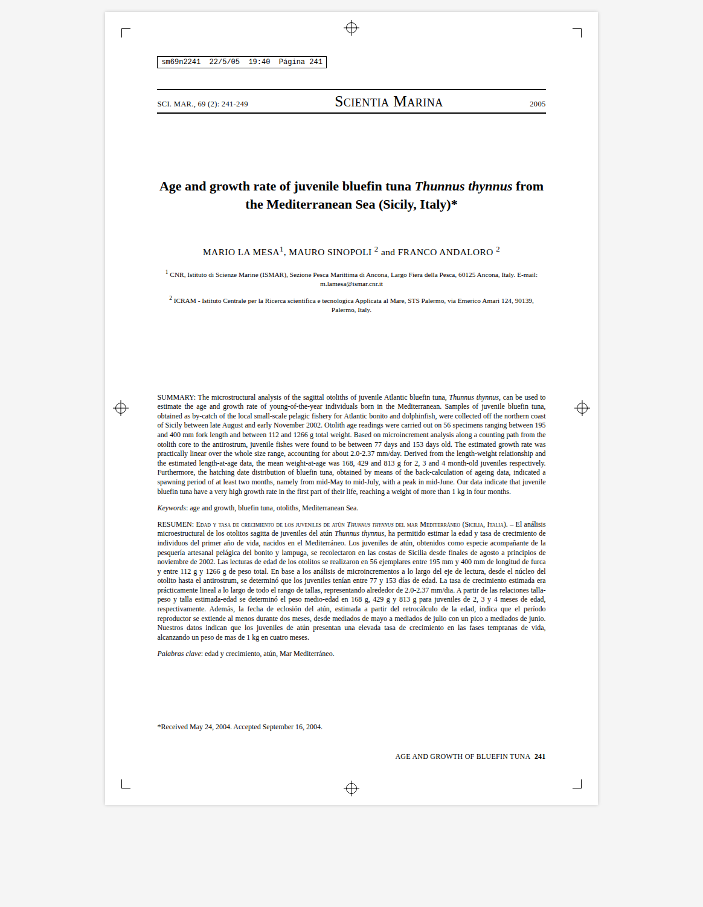sm69n2241 22/5/05 19:40 Página 241
SCI. MAR., 69 (2): 241-249
Scientia Marina
2005
Age and growth rate of juvenile bluefin tuna Thunnus thynnus from the Mediterranean Sea (Sicily, Italy)*
MARIO LA MESA1, MAURO SINOPOLI 2 and FRANCO ANDALORO 2
1 CNR, Istituto di Scienze Marine (ISMAR), Sezione Pesca Marittima di Ancona, Largo Fiera della Pesca, 60125 Ancona, Italy. E-mail: m.lamesa@ismar.cnr.it
2 ICRAM - Istituto Centrale per la Ricerca scientifica e tecnologica Applicata al Mare, STS Palermo, via Emerico Amari 124, 90139, Palermo, Italy.
SUMMARY: The microstructural analysis of the sagittal otoliths of juvenile Atlantic bluefin tuna, Thunnus thynnus, can be used to estimate the age and growth rate of young-of-the-year individuals born in the Mediterranean. Samples of juvenile bluefin tuna, obtained as by-catch of the local small-scale pelagic fishery for Atlantic bonito and dolphinfish, were collected off the northern coast of Sicily between late August and early November 2002. Otolith age readings were carried out on 56 specimens ranging between 195 and 400 mm fork length and between 112 and 1266 g total weight. Based on microincrement analysis along a counting path from the otolith core to the antirostrum, juvenile fishes were found to be between 77 days and 153 days old. The estimated growth rate was practically linear over the whole size range, accounting for about 2.0-2.37 mm/day. Derived from the length-weight relationship and the estimated length-at-age data, the mean weight-at-age was 168, 429 and 813 g for 2, 3 and 4 month-old juveniles respectively. Furthermore, the hatching date distribution of bluefin tuna, obtained by means of the back-calculation of ageing data, indicated a spawning period of at least two months, namely from mid-May to mid-July, with a peak in mid-June. Our data indicate that juvenile bluefin tuna have a very high growth rate in the first part of their life, reaching a weight of more than 1 kg in four months.
Keywords: age and growth, bluefin tuna, otoliths, Mediterranean Sea.
RESUMEN: Edad y tasa de crecimiento de los juveniles de atún Thunnus thynnus del mar Mediterráneo (Sicilia, Italia). – El análisis microestructural de los otolitos sagitta de juveniles del atún Thunnus thynnus, ha permitido estimar la edad y tasa de crecimiento de individuos del primer año de vida, nacidos en el Mediterráneo. Los juveniles de atún, obtenidos como especie acompañante de la pesquería artesanal pelágica del bonito y lampuga, se recolectaron en las costas de Sicilia desde finales de agosto a principios de noviembre de 2002. Las lecturas de edad de los otolitos se realizaron en 56 ejemplares entre 195 mm y 400 mm de longitud de furca y entre 112 g y 1266 g de peso total. En base a los análisis de microincrementos a lo largo del eje de lectura, desde el núcleo del otolito hasta el antirostrum, se determinó que los juveniles tenían entre 77 y 153 días de edad. La tasa de crecimiento estimada era prácticamente lineal a lo largo de todo el rango de tallas, representando alrededor de 2.0-2.37 mm/dia. A partir de las relaciones talla-peso y talla estimada-edad se determinó el peso medio-edad en 168 g, 429 g y 813 g para juveniles de 2, 3 y 4 meses de edad, respectivamente. Además, la fecha de eclosión del atún, estimada a partir del retrocálculo de la edad, indica que el período reproductor se extiende al menos durante dos meses, desde mediados de mayo a mediados de julio con un pico a mediados de junio. Nuestros datos indican que los juveniles de atún presentan una elevada tasa de crecimiento en las fases tempranas de vida, alcanzando un peso de mas de 1 kg en cuatro meses.
Palabras clave: edad y crecimiento, atún, Mar Mediterráneo.
*Received May 24, 2004. Accepted September 16, 2004.
AGE AND GROWTH OF BLUEFIN TUNA 241